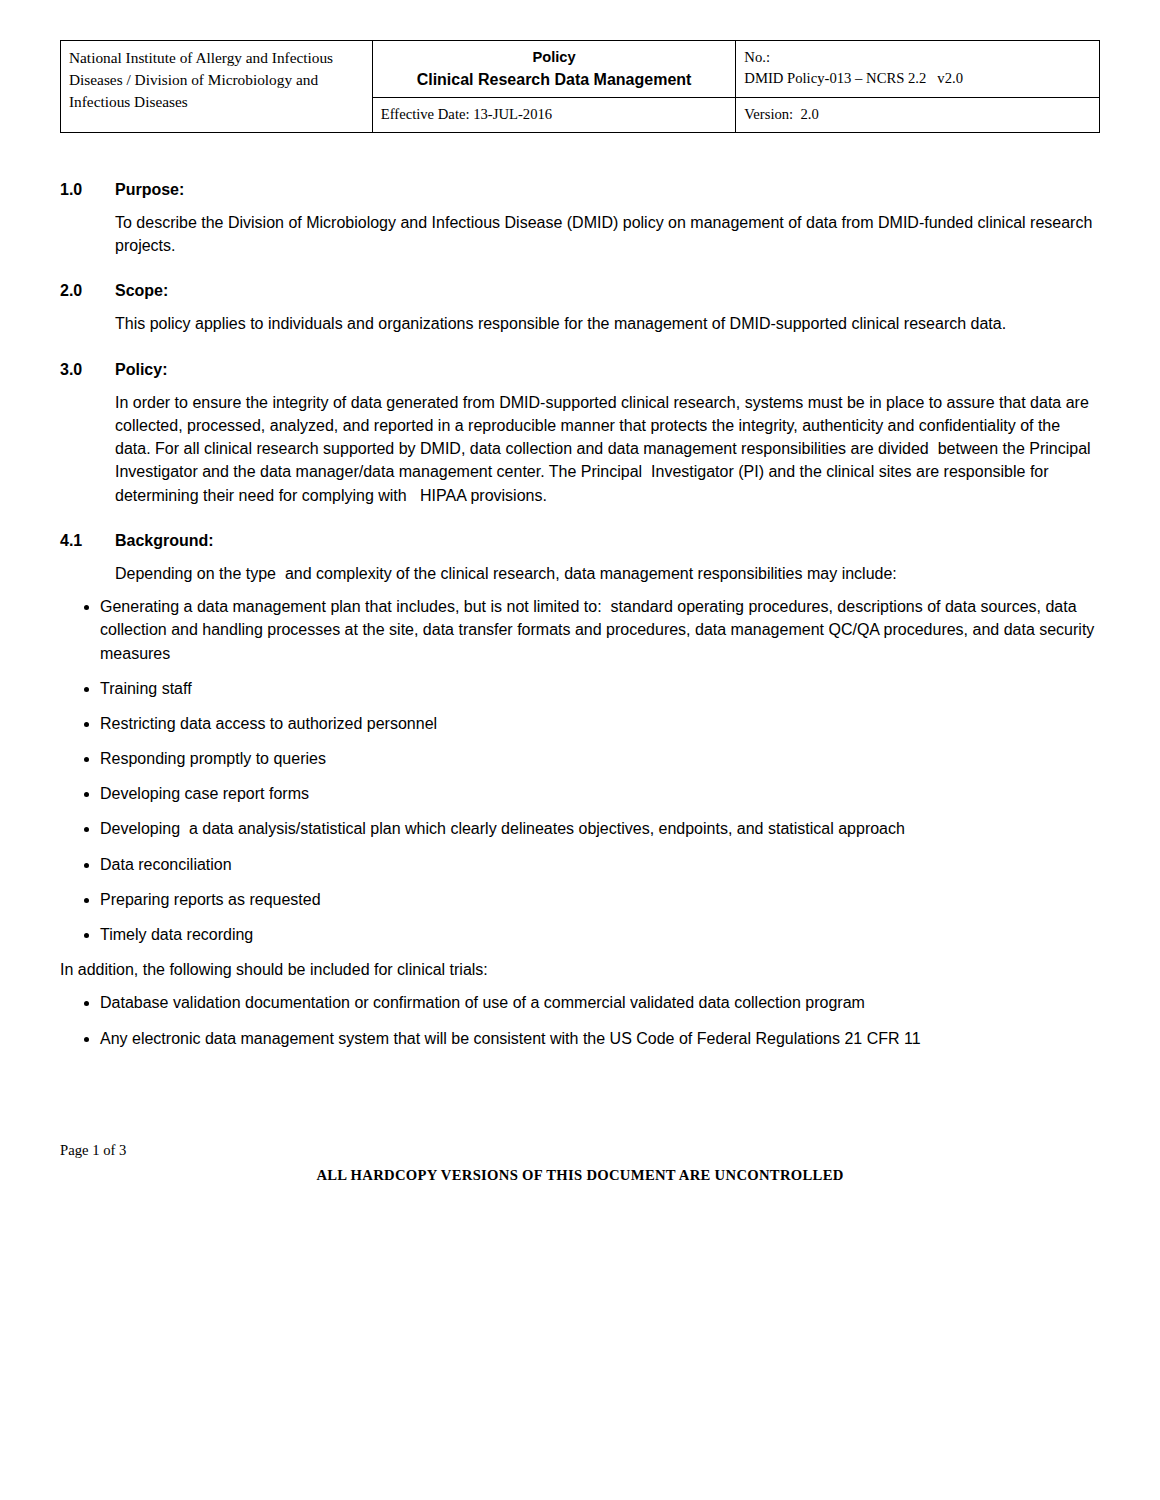| National Institute of Allergy and Infectious Diseases / Division of Microbiology and Infectious Diseases | Policy Clinical Research Data Management | No.: DMID Policy-013 – NCRS 2.2 v2.0 |
| Effective Date: 13-JUL-2016 | Version: 2.0 |
1.0 Purpose:
To describe the Division of Microbiology and Infectious Disease (DMID) policy on management of data from DMID-funded clinical research projects.
2.0 Scope:
This policy applies to individuals and organizations responsible for the management of DMID-supported clinical research data.
3.0 Policy:
In order to ensure the integrity of data generated from DMID-supported clinical research, systems must be in place to assure that data are collected, processed, analyzed, and reported in a reproducible manner that protects the integrity, authenticity and confidentiality of the data. For all clinical research supported by DMID, data collection and data management responsibilities are divided between the Principal Investigator and the data manager/data management center. The Principal Investigator (PI) and the clinical sites are responsible for determining their need for complying with HIPAA provisions.
4.1 Background:
Depending on the type and complexity of the clinical research, data management responsibilities may include:
Generating a data management plan that includes, but is not limited to: standard operating procedures, descriptions of data sources, data collection and handling processes at the site, data transfer formats and procedures, data management QC/QA procedures, and data security measures
Training staff
Restricting data access to authorized personnel
Responding promptly to queries
Developing case report forms
Developing a data analysis/statistical plan which clearly delineates objectives, endpoints, and statistical approach
Data reconciliation
Preparing reports as requested
Timely data recording
In addition, the following should be included for clinical trials:
Database validation documentation or confirmation of use of a commercial validated data collection program
Any electronic data management system that will be consistent with the US Code of Federal Regulations 21 CFR 11
Page 1 of 3
ALL HARDCOPY VERSIONS OF THIS DOCUMENT ARE UNCONTROLLED